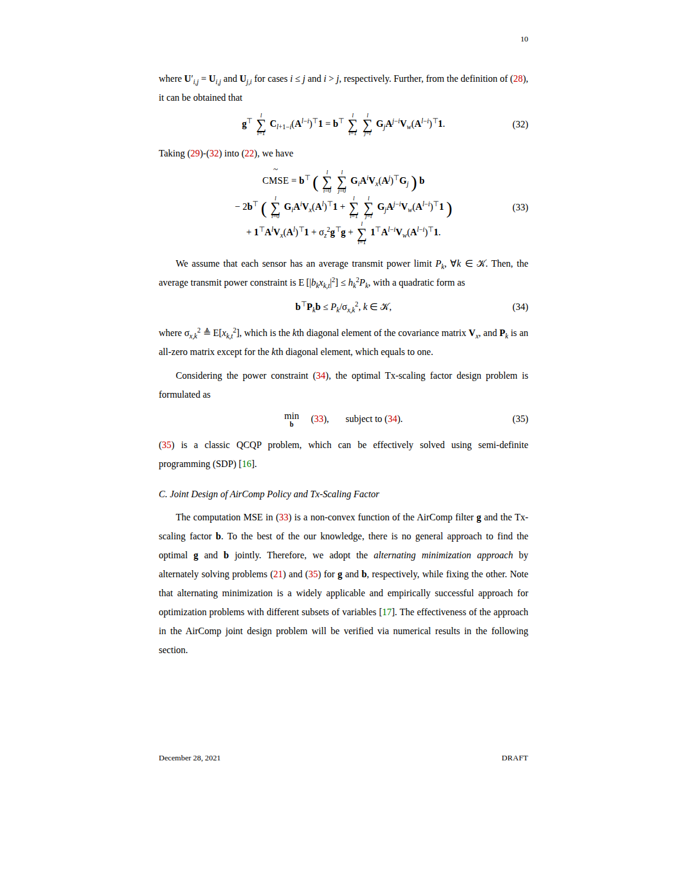10
where U′i,j = Ui,j and Uj,i for cases i ≤ j and i > j, respectively. Further, from the definition of (28), it can be obtained that
g⊤ l∑i=1 Cl+1−i(Al−i)⊤1 = b⊤ l∑i=1 l∑j=i GjAj−iVw(Al−i)⊤1.
(32)
Taking (29)-(32) into (22), we have
~CMSE = b⊤ ( l∑i=0 l∑j=0 GiAiVx(Aj)⊤Gj ) b
− 2b⊤ ( l∑i=0 GiAiVx(Al)⊤1 + l∑i=1 l∑j=i GjAj−iVw(Al−i)⊤1 )
+ 1⊤AlVx(Al)⊤1 + σz2g⊤g + l∑i=1 1⊤Al−iVw(Al−i)⊤1.
(33)
We assume that each sensor has an average transmit power limit Pk, ∀k ∈ 𝒦. Then, the average transmit power constraint is E [|bkxk,t|2] ≤ hk2Pk, with a quadratic form as
b⊤Pkb ≤ Pk/σx,k2, k ∈ 𝒦,
(34)
where σx,k2 ≜ E[xk,t2], which is the kth diagonal element of the covariance matrix Vx, and Pk is an all-zero matrix except for the kth diagonal element, which equals to one.
Considering the power constraint (34), the optimal Tx-scaling factor design problem is formulated as
min b (33), subject to (34).
(35)
(35) is a classic QCQP problem, which can be effectively solved using semi-definite programming (SDP) [16].
C. Joint Design of AirComp Policy and Tx-Scaling Factor
The computation MSE in (33) is a non-convex function of the AirComp filter g and the Tx-scaling factor b. To the best of the our knowledge, there is no general approach to find the optimal g and b jointly. Therefore, we adopt the alternating minimization approach by alternately solving problems (21) and (35) for g and b, respectively, while fixing the other. Note that alternating minimization is a widely applicable and empirically successful approach for optimization problems with different subsets of variables [17]. The effectiveness of the approach in the AirComp joint design problem will be verified via numerical results in the following section.
December 28, 2021
DRAFT